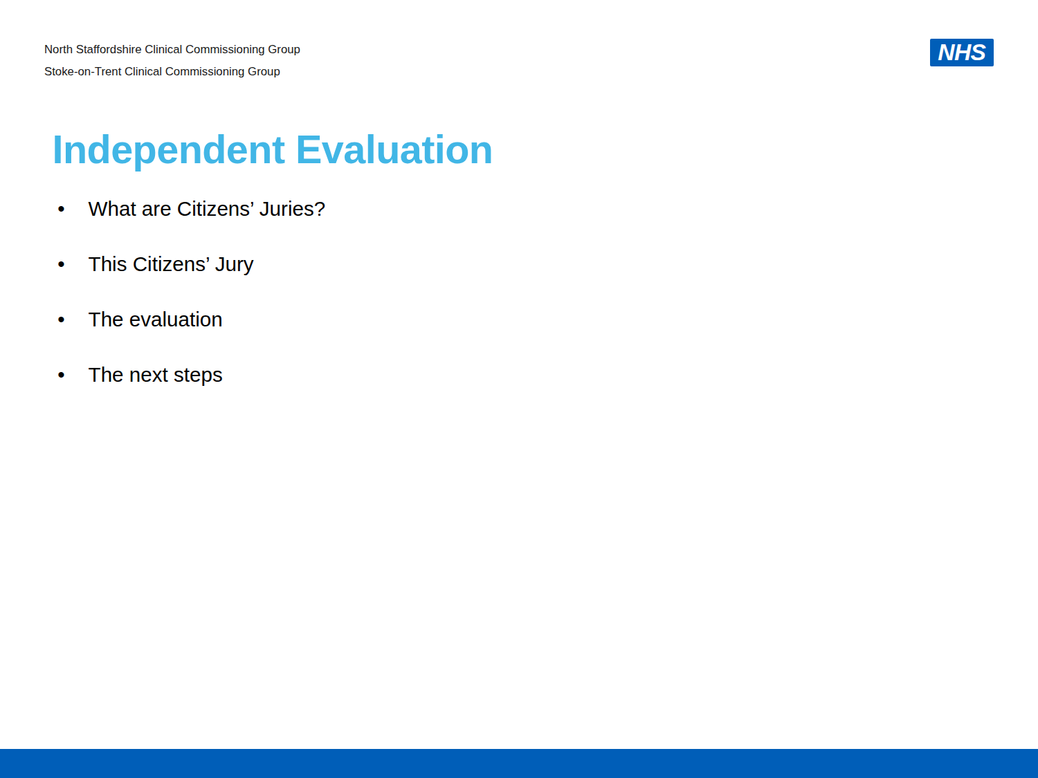North Staffordshire Clinical Commissioning Group
Stoke-on-Trent Clinical Commissioning Group
NHS
Independent Evaluation
What are Citizens’ Juries?
This Citizens’ Jury
The evaluation
The next steps